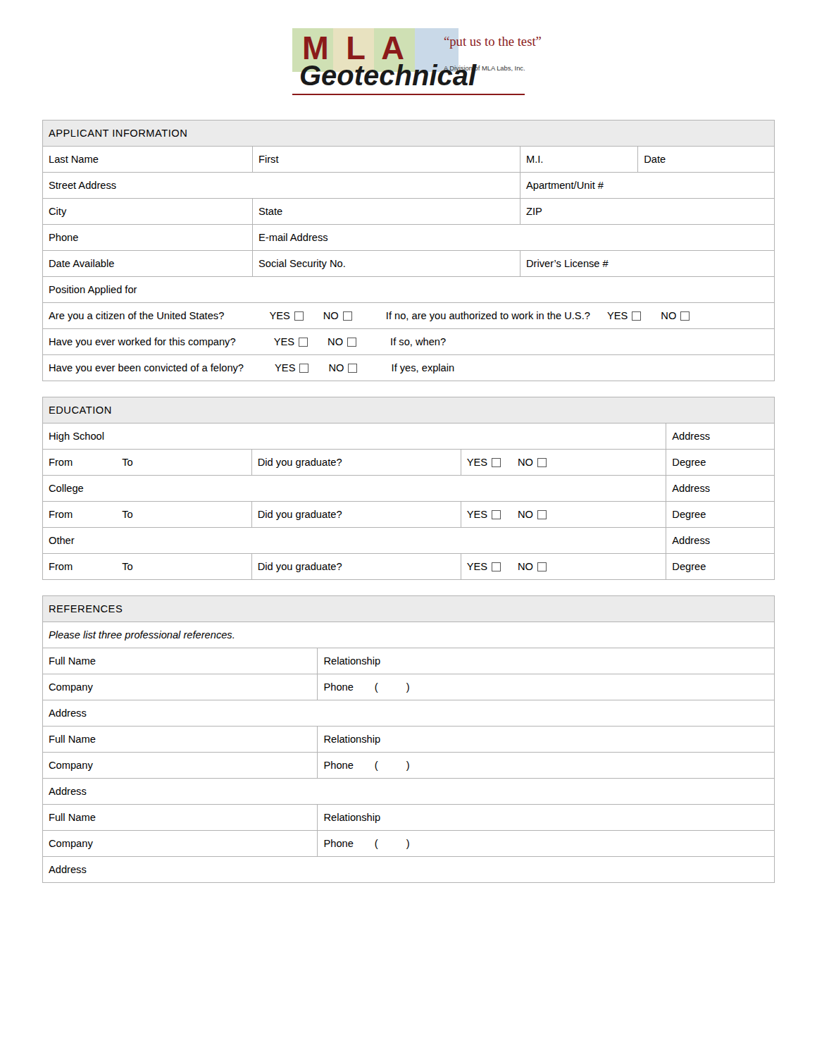M L A
Geotechnical
“put us to the test” A Division of MLA Labs, Inc.
| APPLICANT INFORMATION |
| --- |
| Last Name | First | M.I. | Date |
| Street Address | Apartment/Unit # |
| City | State | ZIP |
| Phone | E-mail Address |
| Date Available | Social Security No. | Driver’s License # |
| Position Applied for |
| Are you a citizen of the United States? YES NO If no, are you authorized to work in the U.S.? YES NO |
| Have you ever worked for this company? YES NO If so, when? |
| Have you ever been convicted of a felony? YES NO If yes, explain |
| EDUCATION |
| --- |
| High School | Address |
| From To | Did you graduate? | YES NO | Degree |
| College | Address |
| From To | Did you graduate? | YES NO | Degree |
| Other | Address |
| From To | Did you graduate? | YES NO | Degree |
| REFERENCES |
| --- |
| Please list three professional references. |
| Full Name | Relationship |
| Company | Phone ( ) |
| Address |
| Full Name | Relationship |
| Company | Phone ( ) |
| Address |
| Full Name | Relationship |
| Company | Phone ( ) |
| Address |